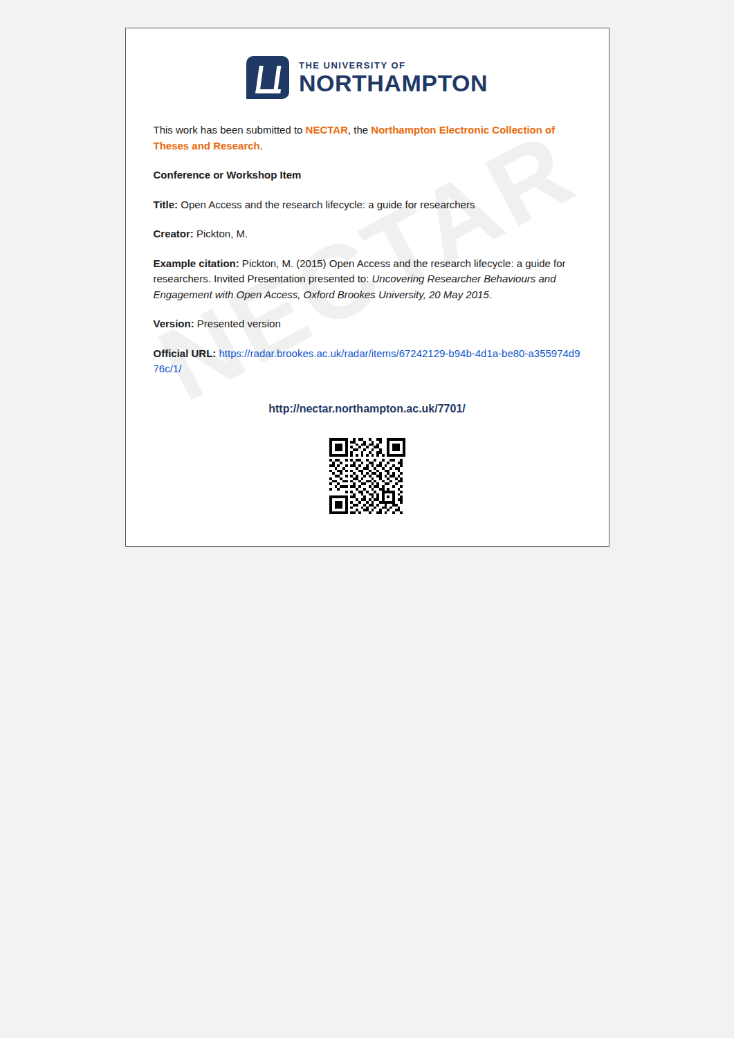THE UNIVERSITY OF NORTHAMPTON
This work has been submitted to NECTAR, the Northampton Electronic Collection of Theses and Research.
Conference or Workshop Item
Title: Open Access and the research lifecycle: a guide for researchers
Creator: Pickton, M.
Example citation: Pickton, M. (2015) Open Access and the research lifecycle: a guide for researchers. Invited Presentation presented to: Uncovering Researcher Behaviours and Engagement with Open Access, Oxford Brookes University, 20 May 2015.
Version: Presented version
Official URL: https://radar.brookes.ac.uk/radar/items/67242129-b94b-4d1a-be80-a355974d976c/1/
http://nectar.northampton.ac.uk/7701/